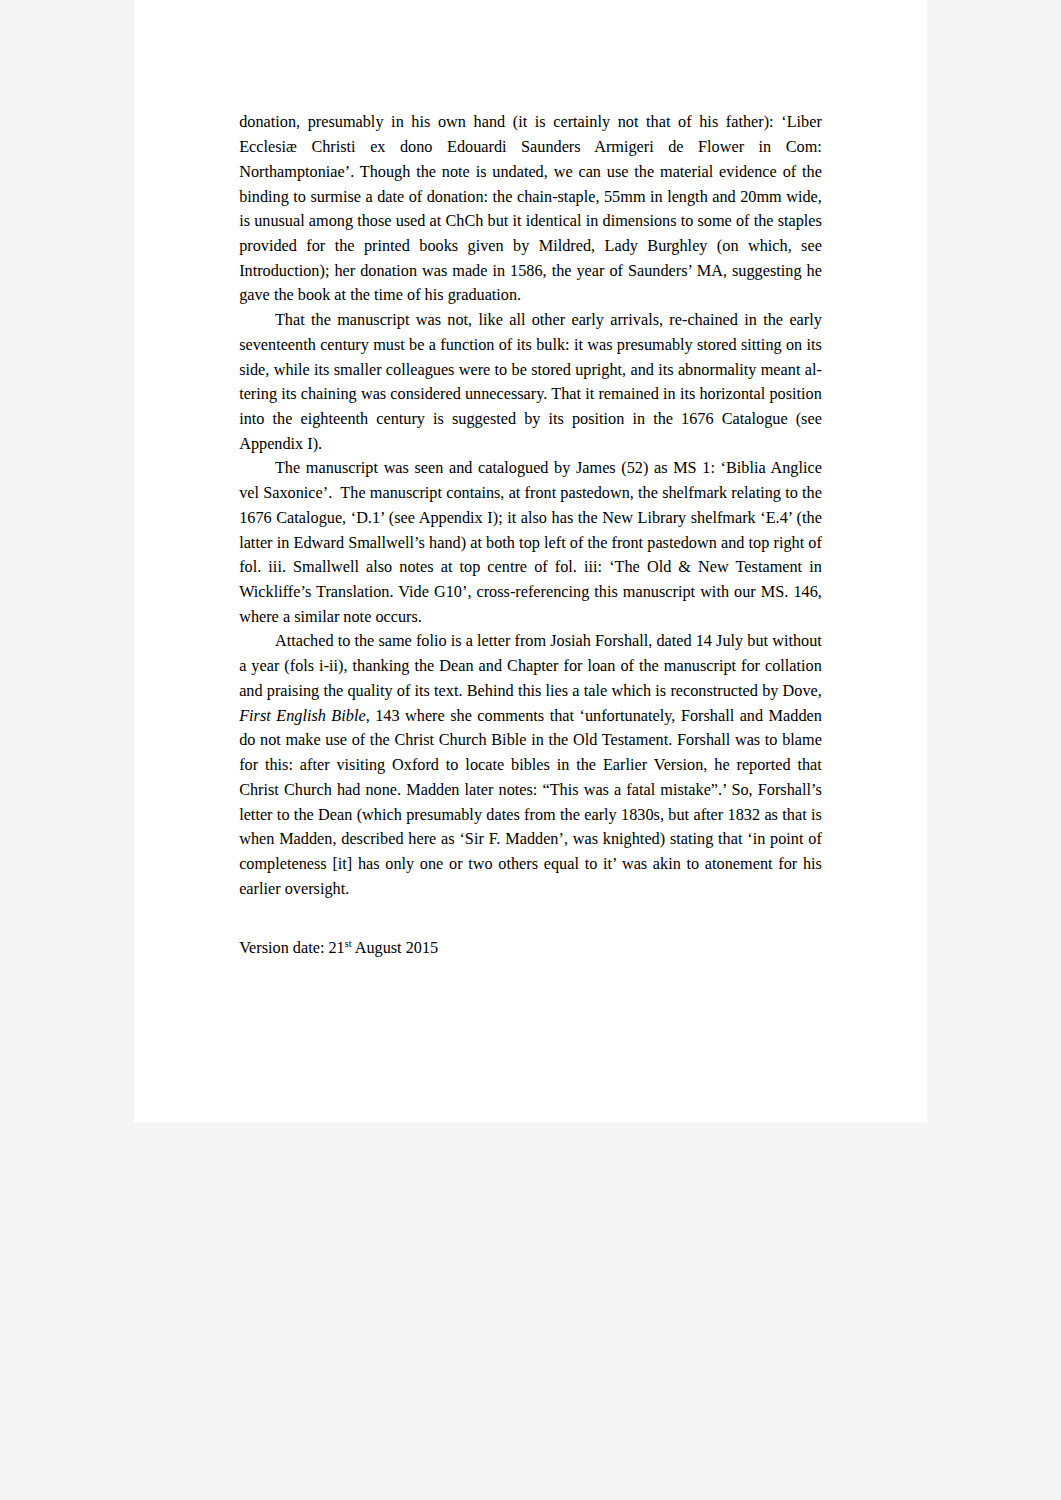donation, presumably in his own hand (it is certainly not that of his father): ‘Liber Ecclesiæ Christi ex dono Edouardi Saunders Armigeri de Flower in Com: Northamptoniae’. Though the note is undated, we can use the material evidence of the binding to surmise a date of donation: the chain-staple, 55mm in length and 20mm wide, is unusual among those used at ChCh but it identical in dimensions to some of the staples provided for the printed books given by Mildred, Lady Burghley (on which, see Introduction); her donation was made in 1586, the year of Saunders’ MA, suggesting he gave the book at the time of his graduation.
That the manuscript was not, like all other early arrivals, re-chained in the early seventeenth century must be a function of its bulk: it was presumably stored sitting on its side, while its smaller colleagues were to be stored upright, and its abnormality meant altering its chaining was considered unnecessary. That it remained in its horizontal position into the eighteenth century is suggested by its position in the 1676 Catalogue (see Appendix I).
The manuscript was seen and catalogued by James (52) as MS 1: ‘Biblia Anglice vel Saxonice’. The manuscript contains, at front pastedown, the shelfmark relating to the 1676 Catalogue, ‘D.1’ (see Appendix I); it also has the New Library shelfmark ‘E.4’ (the latter in Edward Smallwell’s hand) at both top left of the front pastedown and top right of fol. iii. Smallwell also notes at top centre of fol. iii: ‘The Old & New Testament in Wickliffe’s Translation. Vide G10’, cross-referencing this manuscript with our MS. 146, where a similar note occurs.
Attached to the same folio is a letter from Josiah Forshall, dated 14 July but without a year (fols i-ii), thanking the Dean and Chapter for loan of the manuscript for collation and praising the quality of its text. Behind this lies a tale which is reconstructed by Dove, First English Bible, 143 where she comments that ‘unfortunately, Forshall and Madden do not make use of the Christ Church Bible in the Old Testament. Forshall was to blame for this: after visiting Oxford to locate bibles in the Earlier Version, he reported that Christ Church had none. Madden later notes: “This was a fatal mistake”.’ So, Forshall’s letter to the Dean (which presumably dates from the early 1830s, but after 1832 as that is when Madden, described here as ‘Sir F. Madden’, was knighted) stating that ‘in point of completeness [it] has only one or two others equal to it’ was akin to atonement for his earlier oversight.
Version date: 21st August 2015